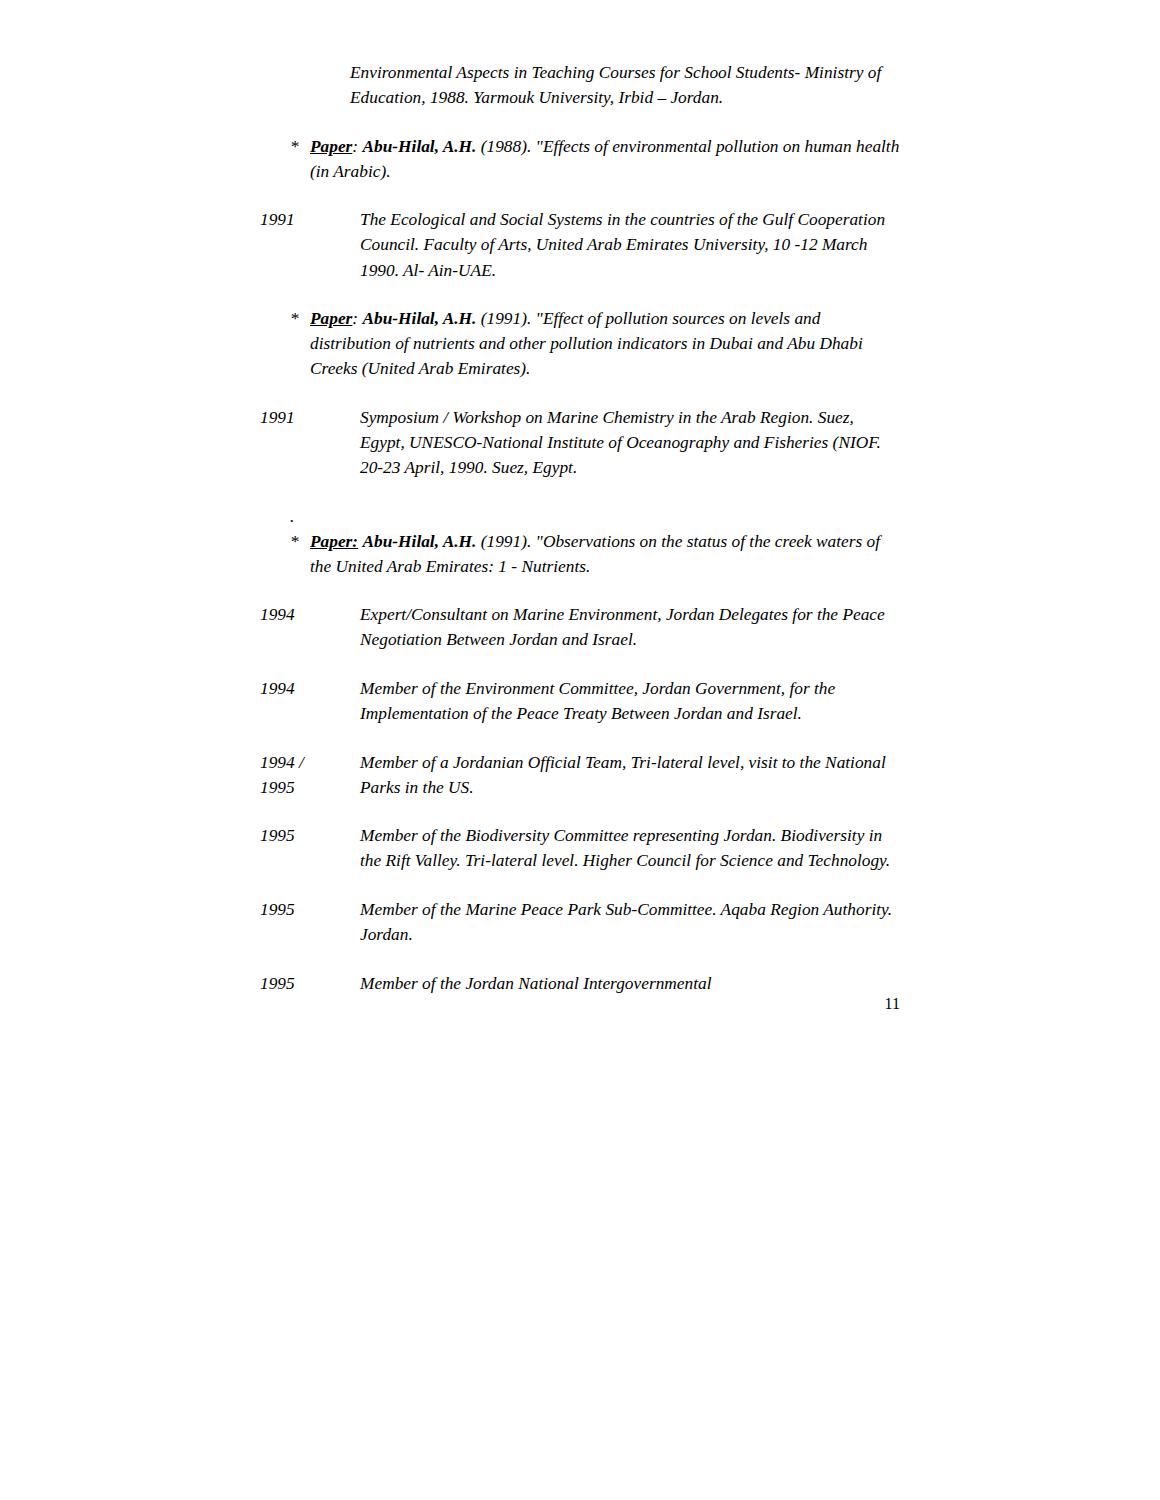Environmental Aspects in Teaching Courses for School Students- Ministry of Education, 1988. Yarmouk University, Irbid – Jordan.
*
Paper: Abu-Hilal, A.H. (1988). "Effects of environmental pollution on human health (in Arabic).
1991
The Ecological and Social Systems in the countries of the Gulf Cooperation Council. Faculty of Arts, United Arab Emirates University, 10 -12 March 1990. Al- Ain-UAE.
*
Paper: Abu-Hilal, A.H. (1991). "Effect of pollution sources on levels and distribution of nutrients and other pollution indicators in Dubai and Abu Dhabi Creeks (United Arab Emirates).
1991
Symposium / Workshop on Marine Chemistry in the Arab Region. Suez, Egypt, UNESCO-National Institute of Oceanography and Fisheries (NIOF. 20-23 April, 1990. Suez, Egypt.
.
*
Paper: Abu-Hilal, A.H. (1991). "Observations on the status of the creek waters of the United Arab Emirates: 1 - Nutrients.
1994
Expert/Consultant on Marine Environment, Jordan Delegates for the Peace Negotiation Between Jordan and Israel.
1994
Member of the Environment Committee, Jordan Government, for the Implementation of the Peace Treaty Between Jordan and Israel.
1994 /1995
Member of a Jordanian Official Team, Tri-lateral level, visit to the National Parks in the US.
1995
Member of the Biodiversity Committee representing Jordan. Biodiversity in the Rift Valley. Tri-lateral level. Higher Council for Science and Technology.
1995
Member of the Marine Peace Park Sub-Committee. Aqaba Region Authority. Jordan.
1995
Member of the Jordan National Intergovernmental
11